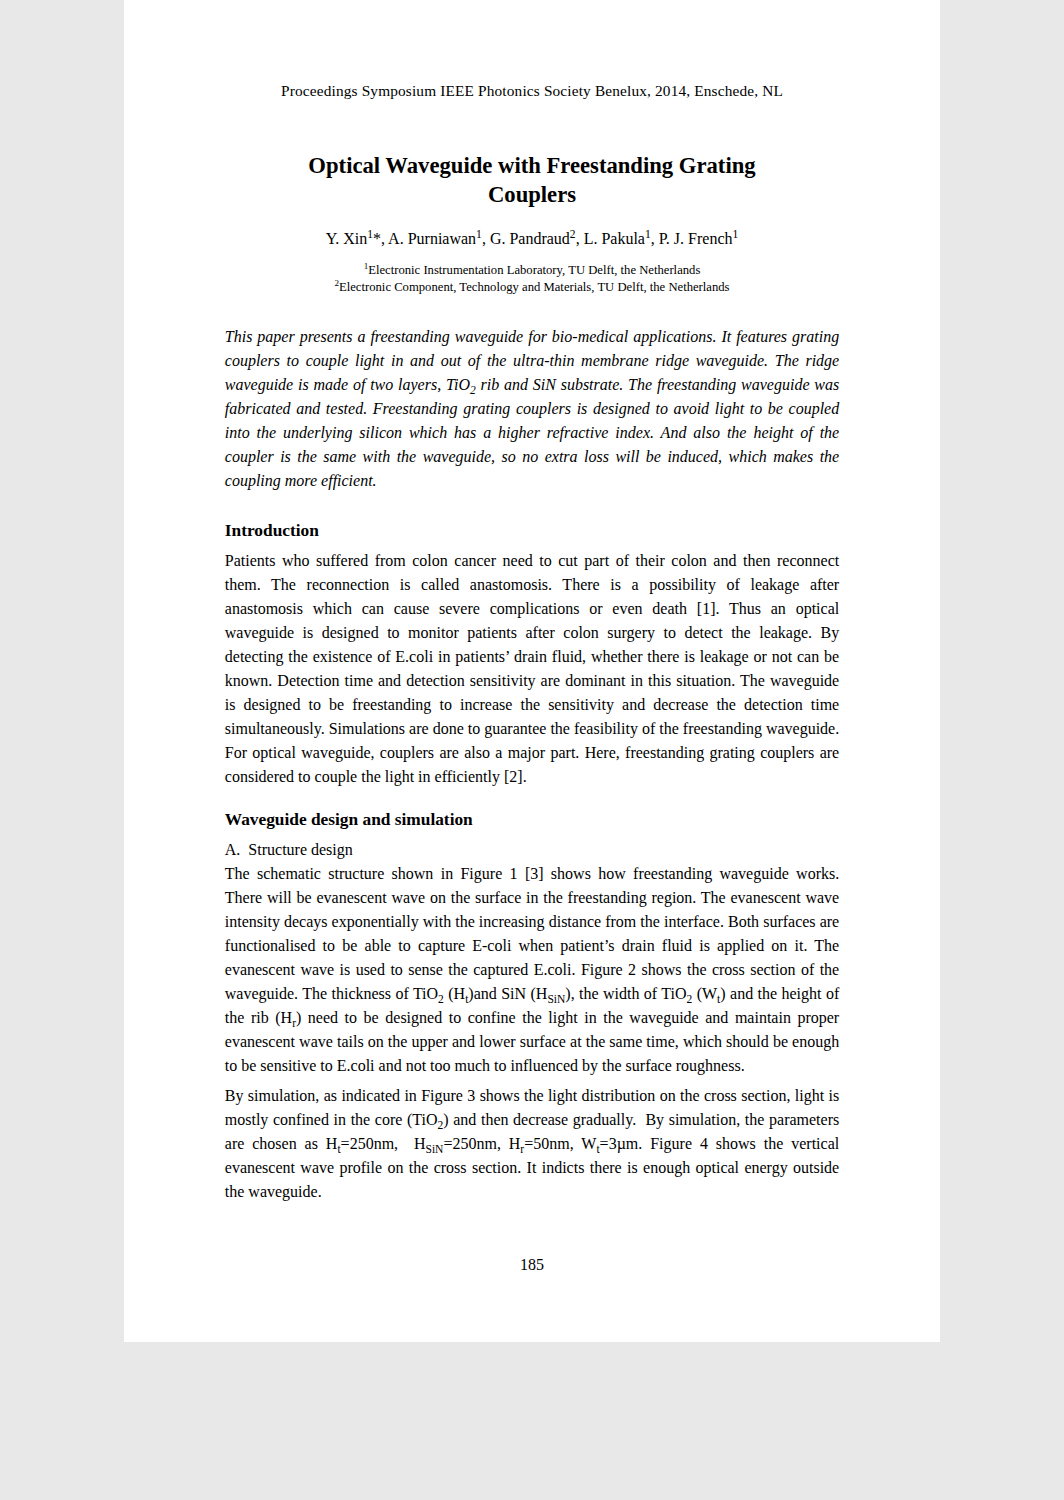Proceedings Symposium IEEE Photonics Society Benelux, 2014, Enschede, NL
Optical Waveguide with Freestanding Grating
Couplers
Y. Xin1*, A. Purniawan1, G. Pandraud2, L. Pakula1, P. J. French1
1Electronic Instrumentation Laboratory, TU Delft, the Netherlands
2Electronic Component, Technology and Materials, TU Delft, the Netherlands
This paper presents a freestanding waveguide for bio-medical applications. It features grating couplers to couple light in and out of the ultra-thin membrane ridge waveguide. The ridge waveguide is made of two layers, TiO2 rib and SiN substrate. The freestanding waveguide was fabricated and tested. Freestanding grating couplers is designed to avoid light to be coupled into the underlying silicon which has a higher refractive index. And also the height of the coupler is the same with the waveguide, so no extra loss will be induced, which makes the coupling more efficient.
Introduction
Patients who suffered from colon cancer need to cut part of their colon and then reconnect them. The reconnection is called anastomosis. There is a possibility of leakage after anastomosis which can cause severe complications or even death [1]. Thus an optical waveguide is designed to monitor patients after colon surgery to detect the leakage. By detecting the existence of E.coli in patients’ drain fluid, whether there is leakage or not can be known. Detection time and detection sensitivity are dominant in this situation. The waveguide is designed to be freestanding to increase the sensitivity and decrease the detection time simultaneously. Simulations are done to guarantee the feasibility of the freestanding waveguide. For optical waveguide, couplers are also a major part. Here, freestanding grating couplers are considered to couple the light in efficiently [2].
Waveguide design and simulation
A. Structure design
The schematic structure shown in Figure 1 [3] shows how freestanding waveguide works. There will be evanescent wave on the surface in the freestanding region. The evanescent wave intensity decays exponentially with the increasing distance from the interface. Both surfaces are functionalised to be able to capture E-coli when patient’s drain fluid is applied on it. The evanescent wave is used to sense the captured E.coli. Figure 2 shows the cross section of the waveguide. The thickness of TiO2 (Ht)and SiN (HSiN), the width of TiO2 (Wt) and the height of the rib (Hr) need to be designed to confine the light in the waveguide and maintain proper evanescent wave tails on the upper and lower surface at the same time, which should be enough to be sensitive to E.coli and not too much to influenced by the surface roughness.
By simulation, as indicated in Figure 3 shows the light distribution on the cross section, light is mostly confined in the core (TiO2) and then decrease gradually. By simulation, the parameters are chosen as Ht=250nm, HSiN=250nm, Hr=50nm, Wt=3µm. Figure 4 shows the vertical evanescent wave profile on the cross section. It indicts there is enough optical energy outside the waveguide.
185